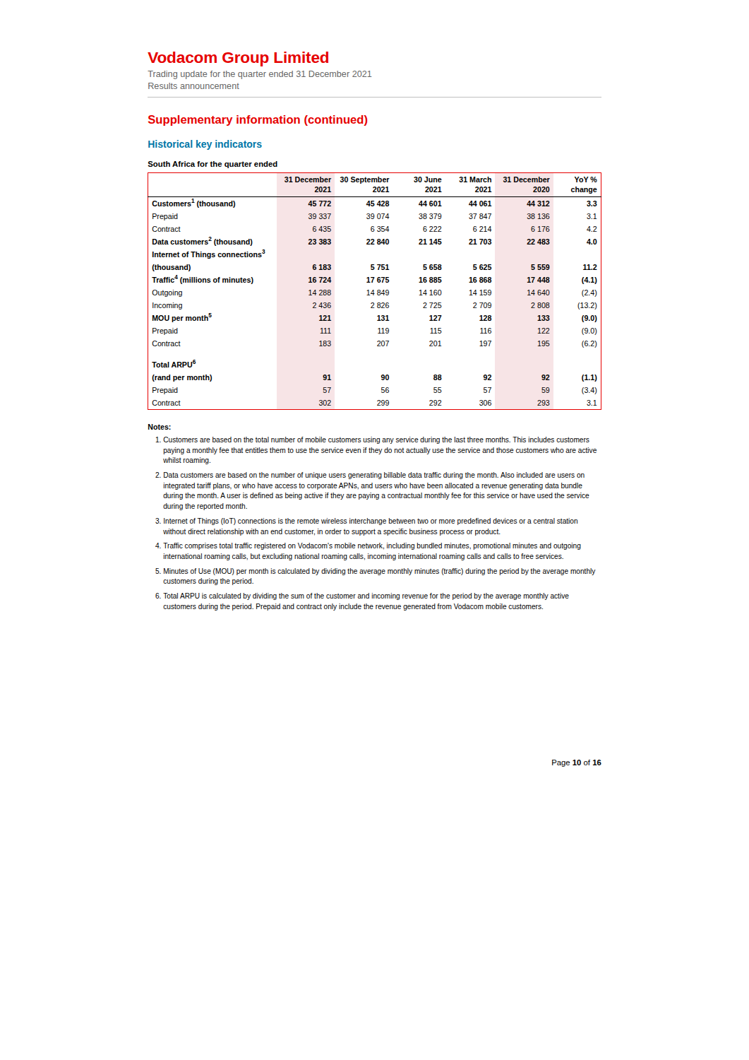Vodacom Group Limited
Trading update for the quarter ended 31 December 2021
Results announcement
Supplementary information (continued)
Historical key indicators
South Africa for the quarter ended
| | 31 December 2021 | 30 September 2021 | 30 June 2021 | 31 March 2021 | 31 December 2020 | YoY % change |
| --- | --- | --- | --- | --- | --- | --- |
| Customers 1 (thousand) | 45 772 | 45 428 | 44 601 | 44 061 | 44 312 | 3.3 |
| Prepaid | 39 337 | 39 074 | 38 379 | 37 847 | 38 136 | 3.1 |
| Contract | 6 435 | 6 354 | 6 222 | 6 214 | 6 176 | 4.2 |
| Data customers 2 (thousand) | 23 383 | 22 840 | 21 145 | 21 703 | 22 483 | 4.0 |
| Internet of Things connections 3 | | | | | | |
| (thousand) | 6 183 | 5 751 | 5 658 | 5 625 | 5 559 | 11.2 |
| Traffic 4 (millions of minutes) | 16 724 | 17 675 | 16 885 | 16 868 | 17 448 | (4.1) |
| Outgoing | 14 288 | 14 849 | 14 160 | 14 159 | 14 640 | (2.4) |
| Incoming | 2 436 | 2 826 | 2 725 | 2 709 | 2 808 | (13.2) |
| MOU per month 5 | 121 | 131 | 127 | 128 | 133 | (9.0) |
| Prepaid | 111 | 119 | 115 | 116 | 122 | (9.0) |
| Contract | 183 | 207 | 201 | 197 | 195 | (6.2) |
| Total ARPU 6 | | | | | | |
| (rand per month) | 91 | 90 | 88 | 92 | 92 | (1.1) |
| Prepaid | 57 | 56 | 55 | 57 | 59 | (3.4) |
| Contract | 302 | 299 | 292 | 306 | 293 | 3.1 |
Notes:
Customers are based on the total number of mobile customers using any service during the last three months. This includes customers paying a monthly fee that entitles them to use the service even if they do not actually use the service and those customers who are active whilst roaming.
Data customers are based on the number of unique users generating billable data traffic during the month. Also included are users on integrated tariff plans, or who have access to corporate APNs, and users who have been allocated a revenue generating data bundle during the month. A user is defined as being active if they are paying a contractual monthly fee for this service or have used the service during the reported month.
Internet of Things (IoT) connections is the remote wireless interchange between two or more predefined devices or a central station without direct relationship with an end customer, in order to support a specific business process or product.
Traffic comprises total traffic registered on Vodacom's mobile network, including bundled minutes, promotional minutes and outgoing international roaming calls, but excluding national roaming calls, incoming international roaming calls and calls to free services.
Minutes of Use (MOU) per month is calculated by dividing the average monthly minutes (traffic) during the period by the average monthly customers during the period.
Total ARPU is calculated by dividing the sum of the customer and incoming revenue for the period by the average monthly active customers during the period. Prepaid and contract only include the revenue generated from Vodacom mobile customers.
Page 10 of 16